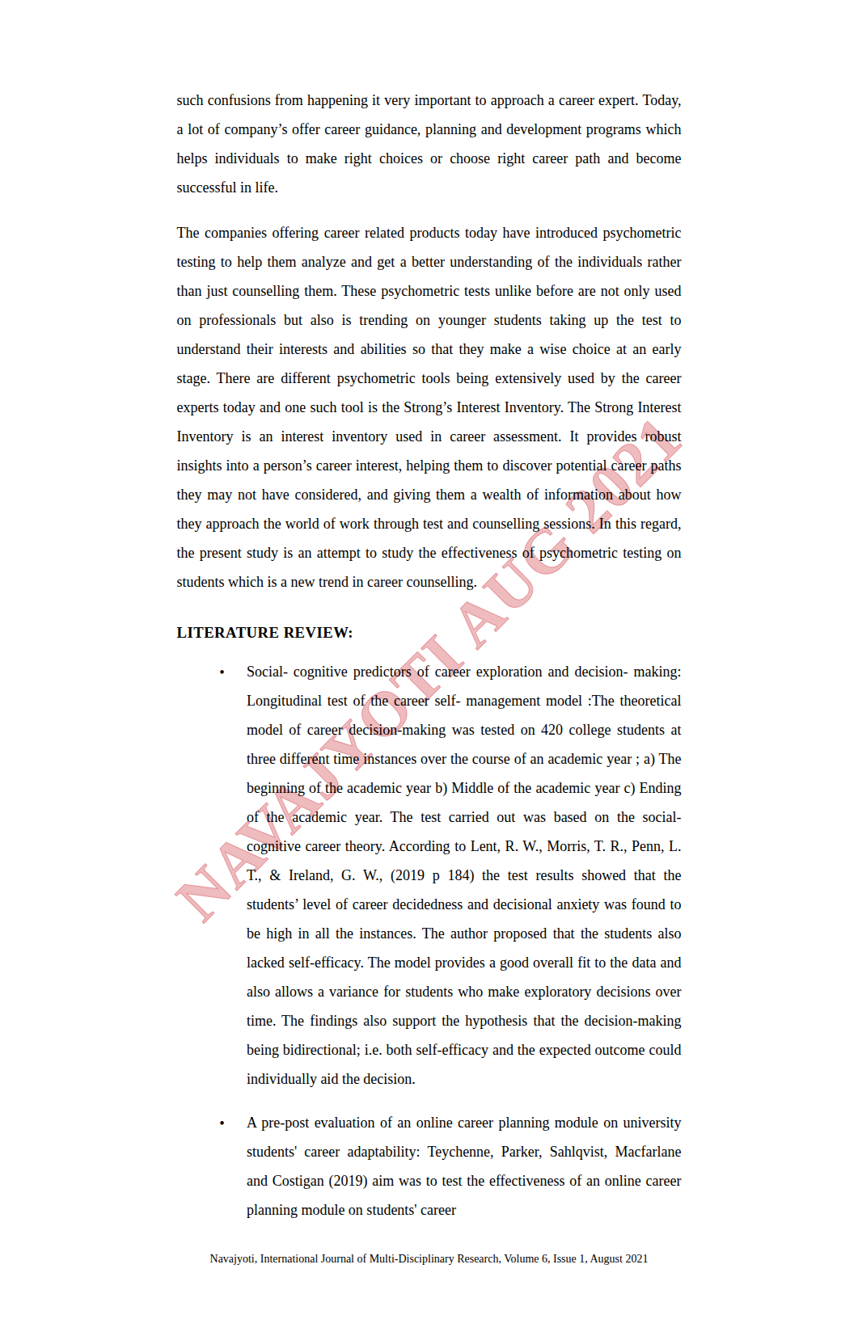NAVAJYOTI AUG 2021
such confusions from happening it very important to approach a career expert. Today, a lot of company’s offer career guidance, planning and development programs which helps individuals to make right choices or choose right career path and become successful in life.
The companies offering career related products today have introduced psychometric testing to help them analyze and get a better understanding of the individuals rather than just counselling them. These psychometric tests unlike before are not only used on professionals but also is trending on younger students taking up the test to understand their interests and abilities so that they make a wise choice at an early stage. There are different psychometric tools being extensively used by the career experts today and one such tool is the Strong’s Interest Inventory. The Strong Interest Inventory is an interest inventory used in career assessment. It provides robust insights into a person’s career interest, helping them to discover potential career paths they may not have considered, and giving them a wealth of information about how they approach the world of work through test and counselling sessions. In this regard, the present study is an attempt to study the effectiveness of psychometric testing on students which is a new trend in career counselling.
LITERATURE REVIEW:
Social- cognitive predictors of career exploration and decision- making: Longitudinal test of the career self- management model :The theoretical model of career decision-making was tested on 420 college students at three different time instances over the course of an academic year ; a) The beginning of the academic year b) Middle of the academic year c) Ending of the academic year. The test carried out was based on the social- cognitive career theory. According to Lent, R. W., Morris, T. R., Penn, L. T., & Ireland, G. W., (2019 p 184) the test results showed that the students’ level of career decidedness and decisional anxiety was found to be high in all the instances. The author proposed that the students also lacked self-efficacy. The model provides a good overall fit to the data and also allows a variance for students who make exploratory decisions over time. The findings also support the hypothesis that the decision-making being bidirectional; i.e. both self-efficacy and the expected outcome could individually aid the decision.
A pre-post evaluation of an online career planning module on university students' career adaptability: Teychenne, Parker, Sahlqvist, Macfarlane and Costigan (2019) aim was to test the effectiveness of an online career planning module on students' career
Navajyoti, International Journal of Multi-Disciplinary Research, Volume 6, Issue 1, August 2021